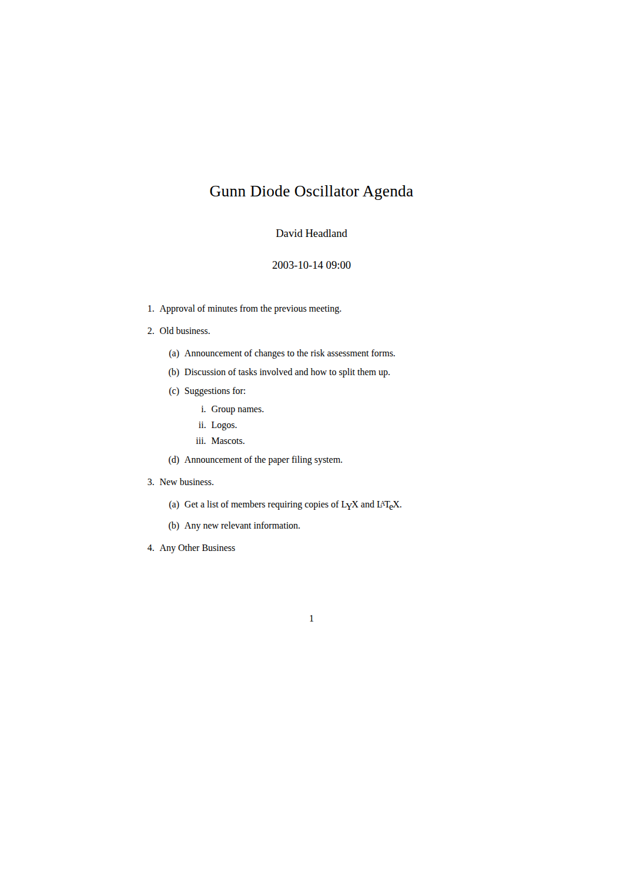Gunn Diode Oscillator Agenda
David Headland
2003-10-14 09:00
Approval of minutes from the previous meeting.
Old business.
Announcement of changes to the risk assessment forms.
Discussion of tasks involved and how to split them up.
Suggestions for:
Group names.
Logos.
Mascots.
Announcement of the paper filing system.
New business.
Get a list of members requiring copies of LYX and La Te X.
Any new relevant information.
Any Other Business
1